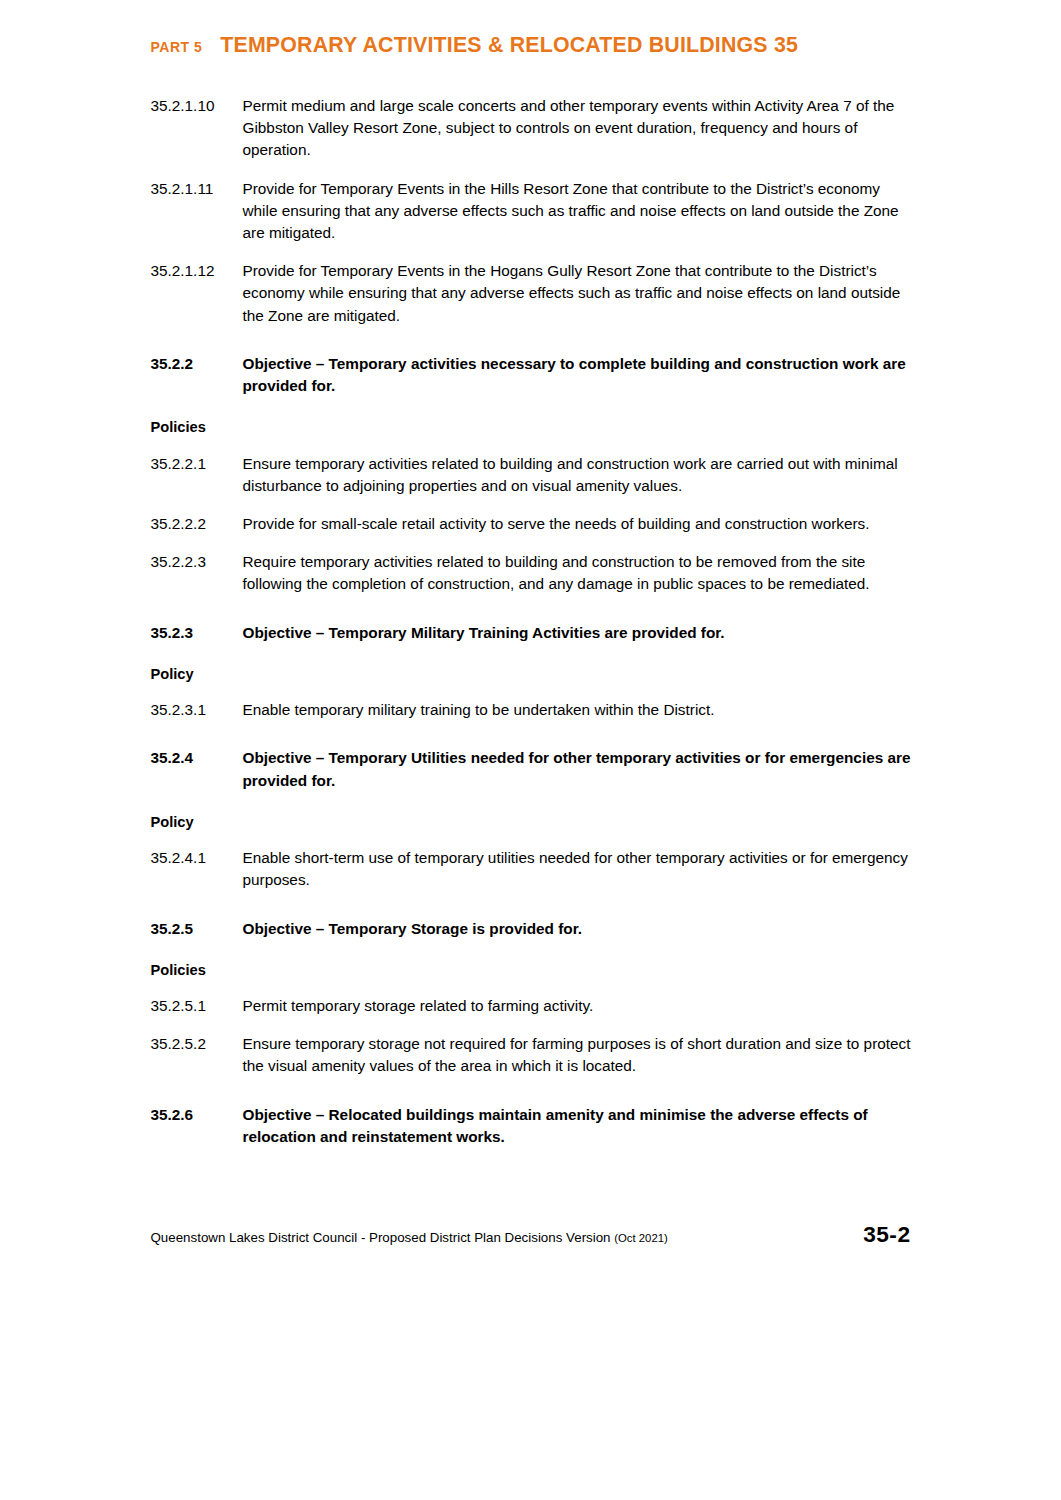Part 5
Temporary Activities & Relocated Buildings 35
35.2.1.10
Permit medium and large scale concerts and other temporary events within Activity Area 7 of the Gibbston Valley Resort Zone, subject to controls on event duration, frequency and hours of operation.
35.2.1.11
Provide for Temporary Events in the Hills Resort Zone that contribute to the District’s economy while ensuring that any adverse effects such as traffic and noise effects on land outside the Zone are mitigated.
35.2.1.12
Provide for Temporary Events in the Hogans Gully Resort Zone that contribute to the District’s economy while ensuring that any adverse effects such as traffic and noise effects on land outside the Zone are mitigated.
35.2.2
Objective – Temporary activities necessary to complete building and construction work are provided for.
Policies
35.2.2.1
Ensure temporary activities related to building and construction work are carried out with minimal disturbance to adjoining properties and on visual amenity values.
35.2.2.2
Provide for small-scale retail activity to serve the needs of building and construction workers.
35.2.2.3
Require temporary activities related to building and construction to be removed from the site following the completion of construction, and any damage in public spaces to be remediated.
35.2.3
Objective – Temporary Military Training Activities are provided for.
Policy
35.2.3.1
Enable temporary military training to be undertaken within the District.
35.2.4
Objective – Temporary Utilities needed for other temporary activities or for emergencies are provided for.
Policy
35.2.4.1
Enable short-term use of temporary utilities needed for other temporary activities or for emergency purposes.
35.2.5
Objective – Temporary Storage is provided for.
Policies
35.2.5.1
Permit temporary storage related to farming activity.
35.2.5.2
Ensure temporary storage not required for farming purposes is of short duration and size to protect the visual amenity values of the area in which it is located.
35.2.6
Objective – Relocated buildings maintain amenity and minimise the adverse effects of relocation and reinstatement works.
Queenstown Lakes District Council - Proposed District Plan Decisions Version (Oct 2021)
35-2